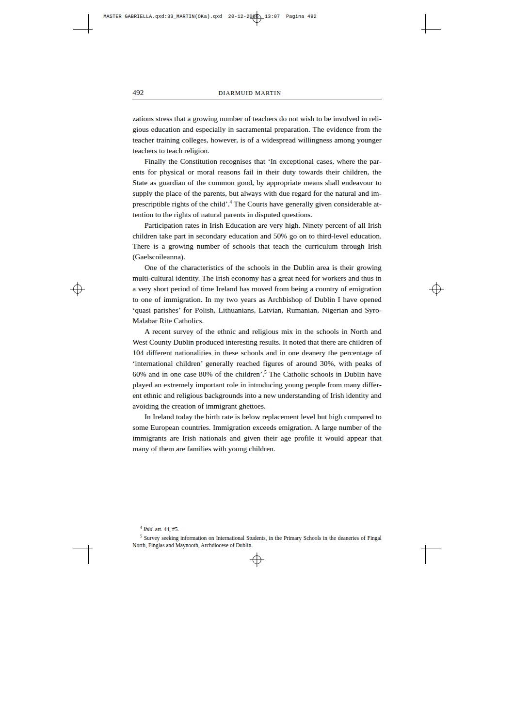MASTER GABRIELLA.qxd:33_MARTIN(OKa).qxd 20-12-2006 13:07 Pagina 492
492
DIARMUID MARTIN
zations stress that a growing number of teachers do not wish to be involved in religious education and especially in sacramental preparation. The evidence from the teacher training colleges, however, is of a widespread willingness among younger teachers to teach religion.
Finally the Constitution recognises that ‘In exceptional cases, where the parents for physical or moral reasons fail in their duty towards their children, the State as guardian of the common good, by appropriate means shall endeavour to supply the place of the parents, but always with due regard for the natural and imprescriptible rights of the child’.4 The Courts have generally given considerable attention to the rights of natural parents in disputed questions.
Participation rates in Irish Education are very high. Ninety percent of all Irish children take part in secondary education and 50% go on to third-level education. There is a growing number of schools that teach the curriculum through Irish (Gaelscoileanna).
One of the characteristics of the schools in the Dublin area is their growing multi-cultural identity. The Irish economy has a great need for workers and thus in a very short period of time Ireland has moved from being a country of emigration to one of immigration. In my two years as Archbishop of Dublin I have opened ‘quasi parishes’ for Polish, Lithuanians, Latvian, Rumanian, Nigerian and Syro-Malabar Rite Catholics.
A recent survey of the ethnic and religious mix in the schools in North and West County Dublin produced interesting results. It noted that there are children of 104 different nationalities in these schools and in one deanery the percentage of ‘international children’ generally reached figures of around 30%, with peaks of 60% and in one case 80% of the children’.5 The Catholic schools in Dublin have played an extremely important role in introducing young people from many different ethnic and religious backgrounds into a new understanding of Irish identity and avoiding the creation of immigrant ghettoes.
In Ireland today the birth rate is below replacement level but high compared to some European countries. Immigration exceeds emigration. A large number of the immigrants are Irish nationals and given their age profile it would appear that many of them are families with young children.
4 Ibid. art. 44, #5.
5 Survey seeking information on International Students, in the Primary Schools in the deaneries of Fingal North, Finglas and Maynooth, Archdiocese of Dublin.